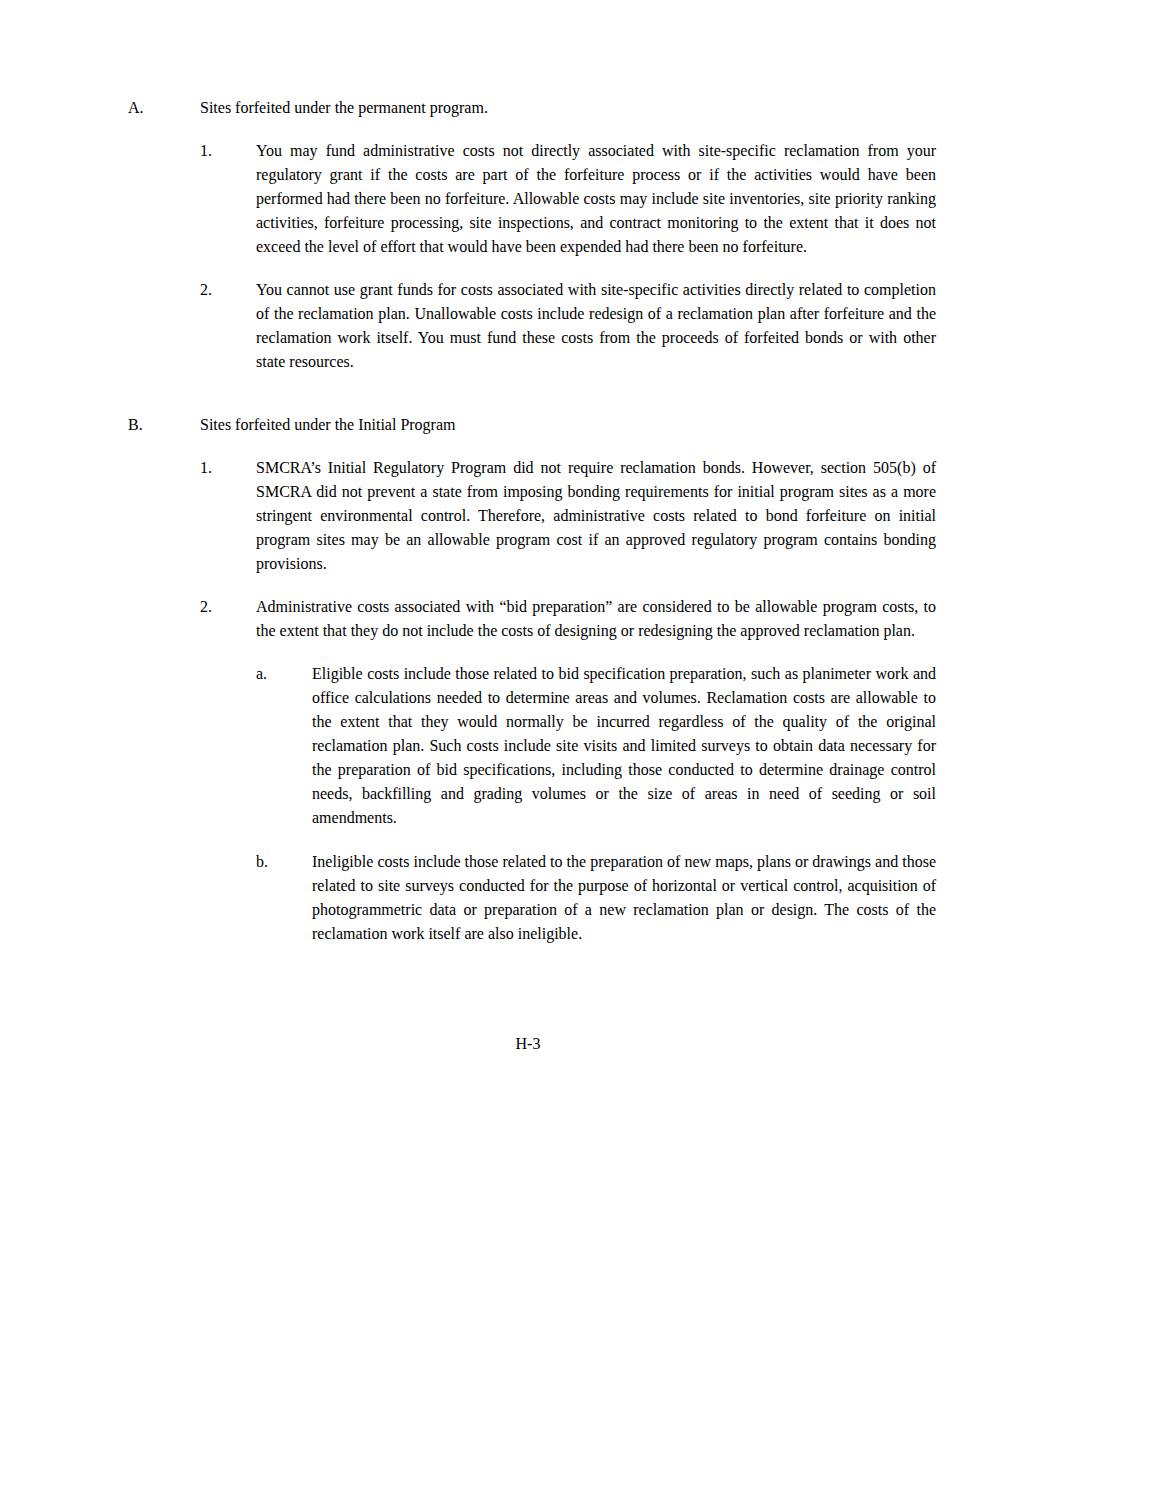A.
Sites forfeited under the permanent program.
1.
You may fund administrative costs not directly associated with site-specific reclamation from your regulatory grant if the costs are part of the forfeiture process or if the activities would have been performed had there been no forfeiture. Allowable costs may include site inventories, site priority ranking activities, forfeiture processing, site inspections, and contract monitoring to the extent that it does not exceed the level of effort that would have been expended had there been no forfeiture.
2.
You cannot use grant funds for costs associated with site-specific activities directly related to completion of the reclamation plan. Unallowable costs include redesign of a reclamation plan after forfeiture and the reclamation work itself. You must fund these costs from the proceeds of forfeited bonds or with other state resources.
B.
Sites forfeited under the Initial Program
1.
SMCRA’s Initial Regulatory Program did not require reclamation bonds. However, section 505(b) of SMCRA did not prevent a state from imposing bonding requirements for initial program sites as a more stringent environmental control. Therefore, administrative costs related to bond forfeiture on initial program sites may be an allowable program cost if an approved regulatory program contains bonding provisions.
2.
Administrative costs associated with “bid preparation” are considered to be allowable program costs, to the extent that they do not include the costs of designing or redesigning the approved reclamation plan.
a.
Eligible costs include those related to bid specification preparation, such as planimeter work and office calculations needed to determine areas and volumes. Reclamation costs are allowable to the extent that they would normally be incurred regardless of the quality of the original reclamation plan. Such costs include site visits and limited surveys to obtain data necessary for the preparation of bid specifications, including those conducted to determine drainage control needs, backfilling and grading volumes or the size of areas in need of seeding or soil amendments.
b.
Ineligible costs include those related to the preparation of new maps, plans or drawings and those related to site surveys conducted for the purpose of horizontal or vertical control, acquisition of photogrammetric data or preparation of a new reclamation plan or design. The costs of the reclamation work itself are also ineligible.
H-3